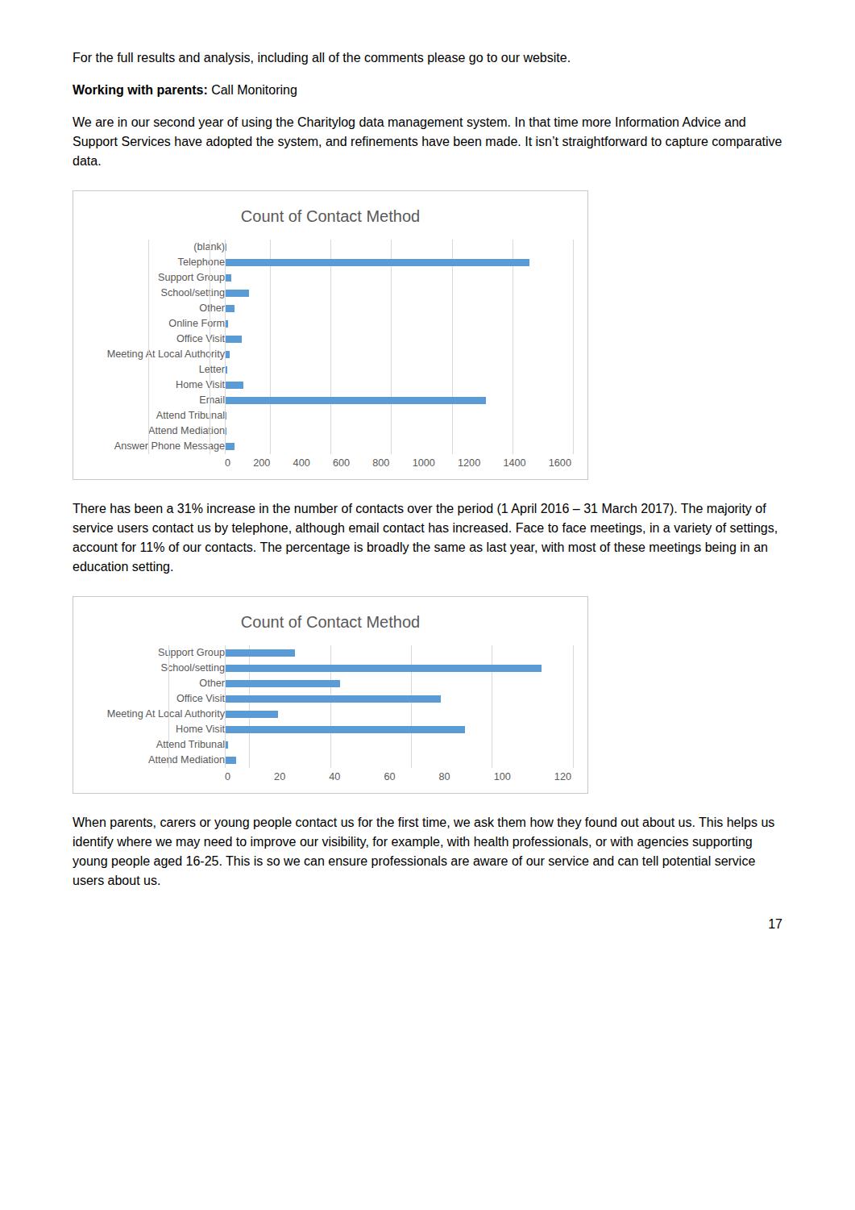For the full results and analysis, including all of the comments please go to our website.
Working with parents: Call Monitoring
We are in our second year of using the Charitylog data management system. In that time more Information Advice and Support Services have adopted the system, and refinements have been made. It isn’t straightforward to capture comparative data.
Count of Contact Method
| (blank) | |
| Telephone | |
| Support Group | |
| School/setting | |
| Other | |
| Online Form | |
| Office Visit | |
| Meeting At Local Authority | |
| Letter | |
| Home Visit | |
| Email | |
| Attend Tribunal | |
| Attend Mediation | |
| Answer Phone Message | |
02004006008001000120014001600
There has been a 31% increase in the number of contacts over the period (1 April 2016 – 31 March 2017). The majority of service users contact us by telephone, although email contact has increased. Face to face meetings, in a variety of settings, account for 11% of our contacts. The percentage is broadly the same as last year, with most of these meetings being in an education setting.
Count of Contact Method
| Support Group | |
| School/setting | |
| Other | |
| Office Visit | |
| Meeting At Local Authority | |
| Home Visit | |
| Attend Tribunal | |
| Attend Mediation | |
020406080100120
When parents, carers or young people contact us for the first time, we ask them how they found out about us. This helps us identify where we may need to improve our visibility, for example, with health professionals, or with agencies supporting young people aged 16-25. This is so we can ensure professionals are aware of our service and can tell potential service users about us.
17